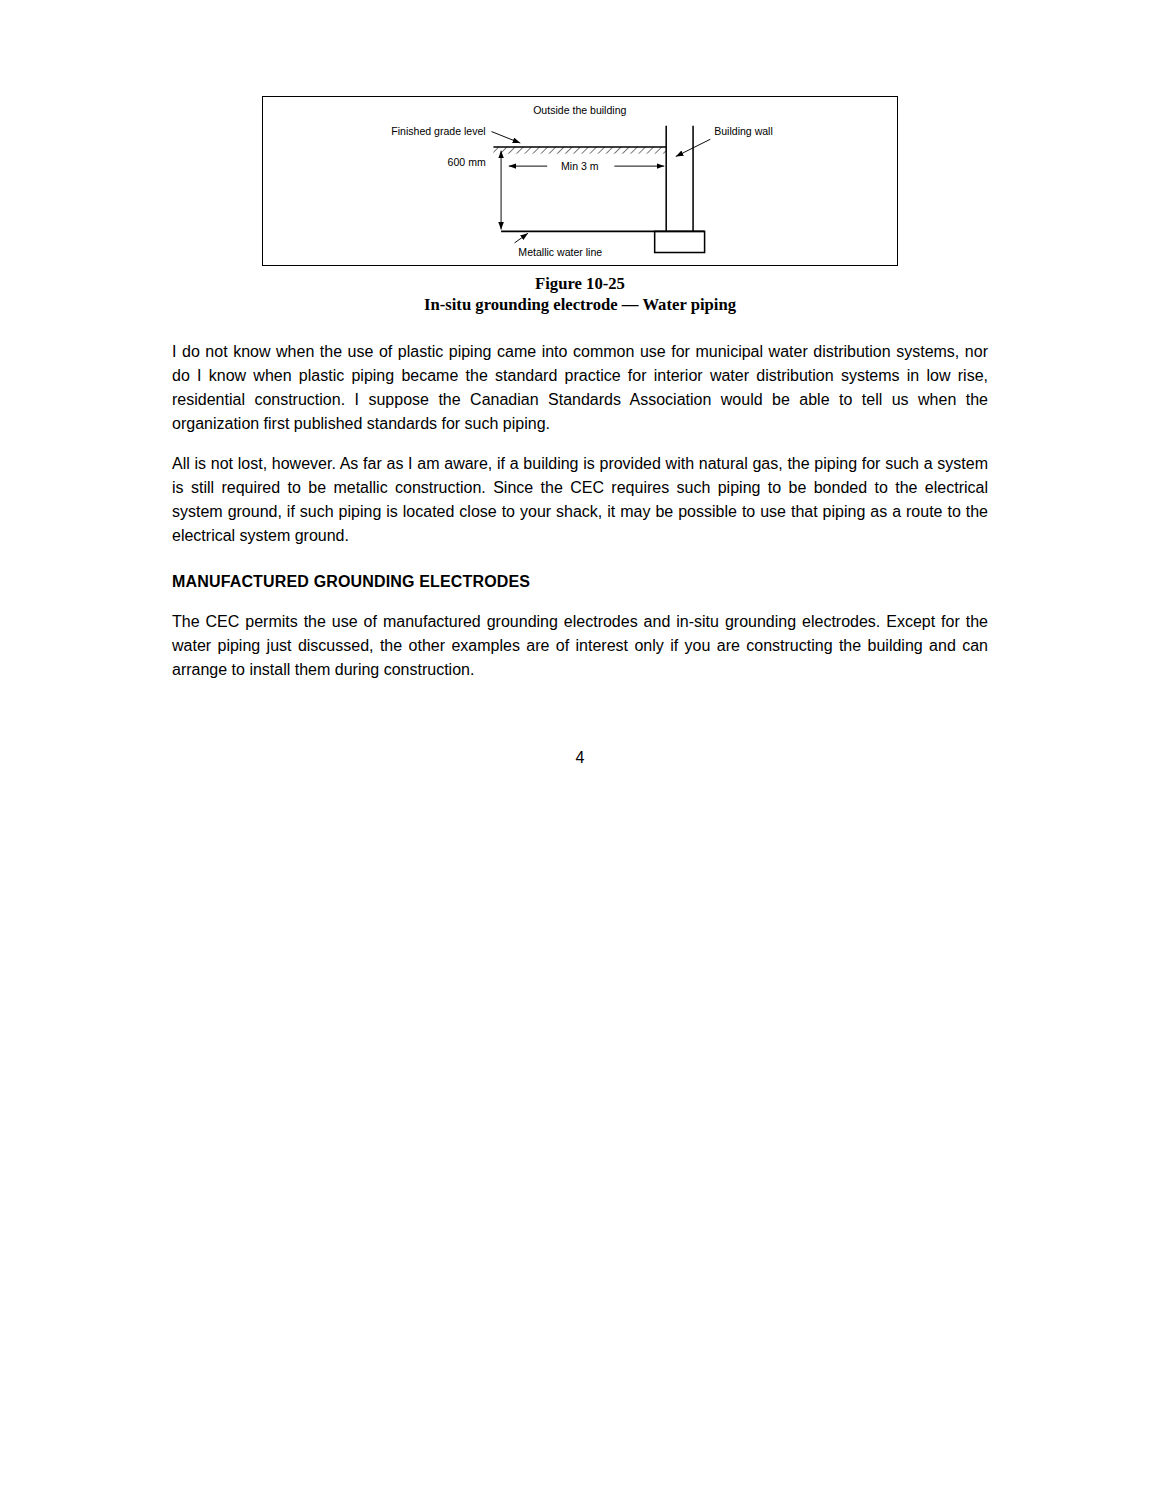Outside the building Finished grade level Building wall 600 mm Min 3 m Metallic water line
Figure 10-25
In-situ grounding electrode — Water piping
I do not know when the use of plastic piping came into common use for municipal water distribution systems, nor do I know when plastic piping became the standard practice for interior water distribution systems in low rise, residential construction. I suppose the Canadian Standards Association would be able to tell us when the organization first published standards for such piping.
All is not lost, however. As far as I am aware, if a building is provided with natural gas, the piping for such a system is still required to be metallic construction. Since the CEC requires such piping to be bonded to the electrical system ground, if such piping is located close to your shack, it may be possible to use that piping as a route to the electrical system ground.
Manufactured Grounding Electrodes
The CEC permits the use of manufactured grounding electrodes and in-situ grounding electrodes. Except for the water piping just discussed, the other examples are of interest only if you are constructing the building and can arrange to install them during construction.
4